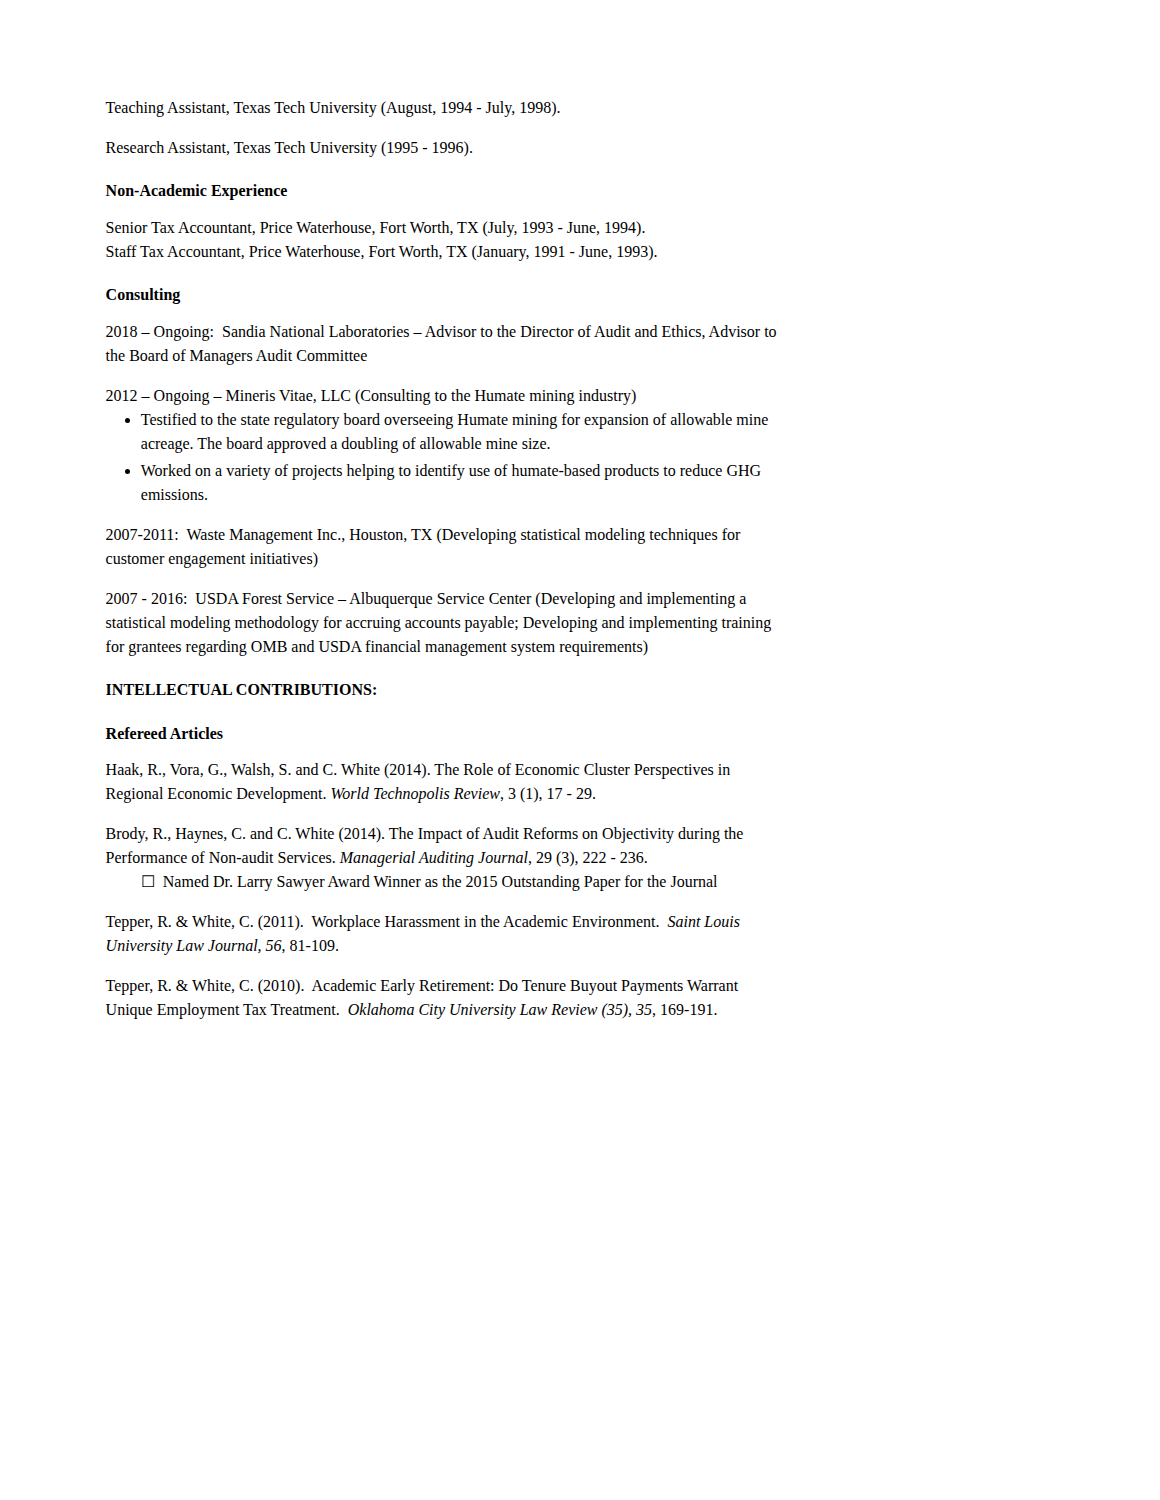Teaching Assistant, Texas Tech University (August, 1994 - July, 1998).
Research Assistant, Texas Tech University (1995 - 1996).
Non-Academic Experience
Senior Tax Accountant, Price Waterhouse, Fort Worth, TX (July, 1993 - June, 1994).
Staff Tax Accountant, Price Waterhouse, Fort Worth, TX (January, 1991 - June, 1993).
Consulting
2018 – Ongoing: Sandia National Laboratories – Advisor to the Director of Audit and Ethics, Advisor to the Board of Managers Audit Committee
2012 – Ongoing – Mineris Vitae, LLC (Consulting to the Humate mining industry)
Testified to the state regulatory board overseeing Humate mining for expansion of allowable mine acreage. The board approved a doubling of allowable mine size.
Worked on a variety of projects helping to identify use of humate-based products to reduce GHG emissions.
2007-2011: Waste Management Inc., Houston, TX (Developing statistical modeling techniques for customer engagement initiatives)
2007 - 2016: USDA Forest Service – Albuquerque Service Center (Developing and implementing a statistical modeling methodology for accruing accounts payable; Developing and implementing training for grantees regarding OMB and USDA financial management system requirements)
INTELLECTUAL CONTRIBUTIONS:
Refereed Articles
Haak, R., Vora, G., Walsh, S. and C. White (2014). The Role of Economic Cluster Perspectives in Regional Economic Development. World Technopolis Review, 3 (1), 17 - 29.
Brody, R., Haynes, C. and C. White (2014). The Impact of Audit Reforms on Objectivity during the Performance of Non-audit Services. Managerial Auditing Journal, 29 (3), 222 - 236.
☐ Named Dr. Larry Sawyer Award Winner as the 2015 Outstanding Paper for the Journal
Tepper, R. & White, C. (2011). Workplace Harassment in the Academic Environment. Saint Louis University Law Journal, 56, 81-109.
Tepper, R. & White, C. (2010). Academic Early Retirement: Do Tenure Buyout Payments Warrant Unique Employment Tax Treatment. Oklahoma City University Law Review (35), 35, 169-191.